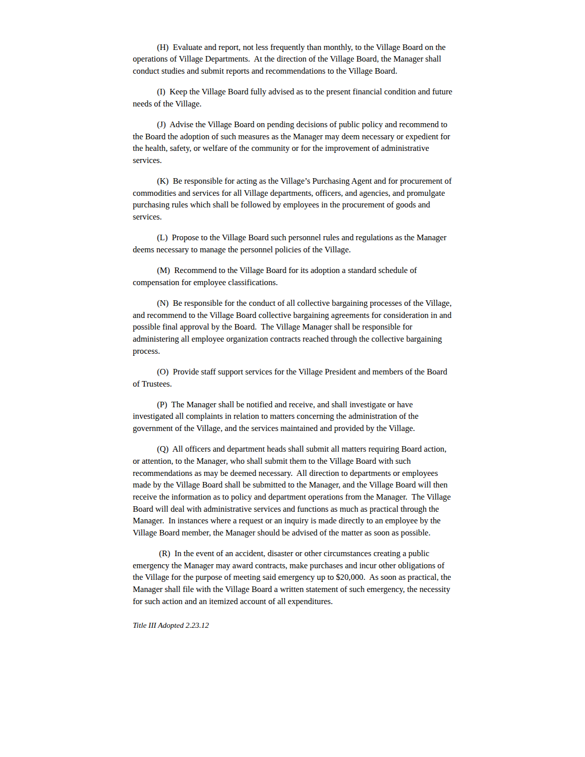(H) Evaluate and report, not less frequently than monthly, to the Village Board on the operations of Village Departments. At the direction of the Village Board, the Manager shall conduct studies and submit reports and recommendations to the Village Board.
(I) Keep the Village Board fully advised as to the present financial condition and future needs of the Village.
(J) Advise the Village Board on pending decisions of public policy and recommend to the Board the adoption of such measures as the Manager may deem necessary or expedient for the health, safety, or welfare of the community or for the improvement of administrative services.
(K) Be responsible for acting as the Village’s Purchasing Agent and for procurement of commodities and services for all Village departments, officers, and agencies, and promulgate purchasing rules which shall be followed by employees in the procurement of goods and services.
(L) Propose to the Village Board such personnel rules and regulations as the Manager deems necessary to manage the personnel policies of the Village.
(M) Recommend to the Village Board for its adoption a standard schedule of compensation for employee classifications.
(N) Be responsible for the conduct of all collective bargaining processes of the Village, and recommend to the Village Board collective bargaining agreements for consideration in and possible final approval by the Board. The Village Manager shall be responsible for administering all employee organization contracts reached through the collective bargaining process.
(O) Provide staff support services for the Village President and members of the Board of Trustees.
(P) The Manager shall be notified and receive, and shall investigate or have investigated all complaints in relation to matters concerning the administration of the government of the Village, and the services maintained and provided by the Village.
(Q) All officers and department heads shall submit all matters requiring Board action, or attention, to the Manager, who shall submit them to the Village Board with such recommendations as may be deemed necessary. All direction to departments or employees made by the Village Board shall be submitted to the Manager, and the Village Board will then receive the information as to policy and department operations from the Manager. The Village Board will deal with administrative services and functions as much as practical through the Manager. In instances where a request or an inquiry is made directly to an employee by the Village Board member, the Manager should be advised of the matter as soon as possible.
(R) In the event of an accident, disaster or other circumstances creating a public emergency the Manager may award contracts, make purchases and incur other obligations of the Village for the purpose of meeting said emergency up to $20,000. As soon as practical, the Manager shall file with the Village Board a written statement of such emergency, the necessity for such action and an itemized account of all expenditures.
Title III Adopted 2.23.12